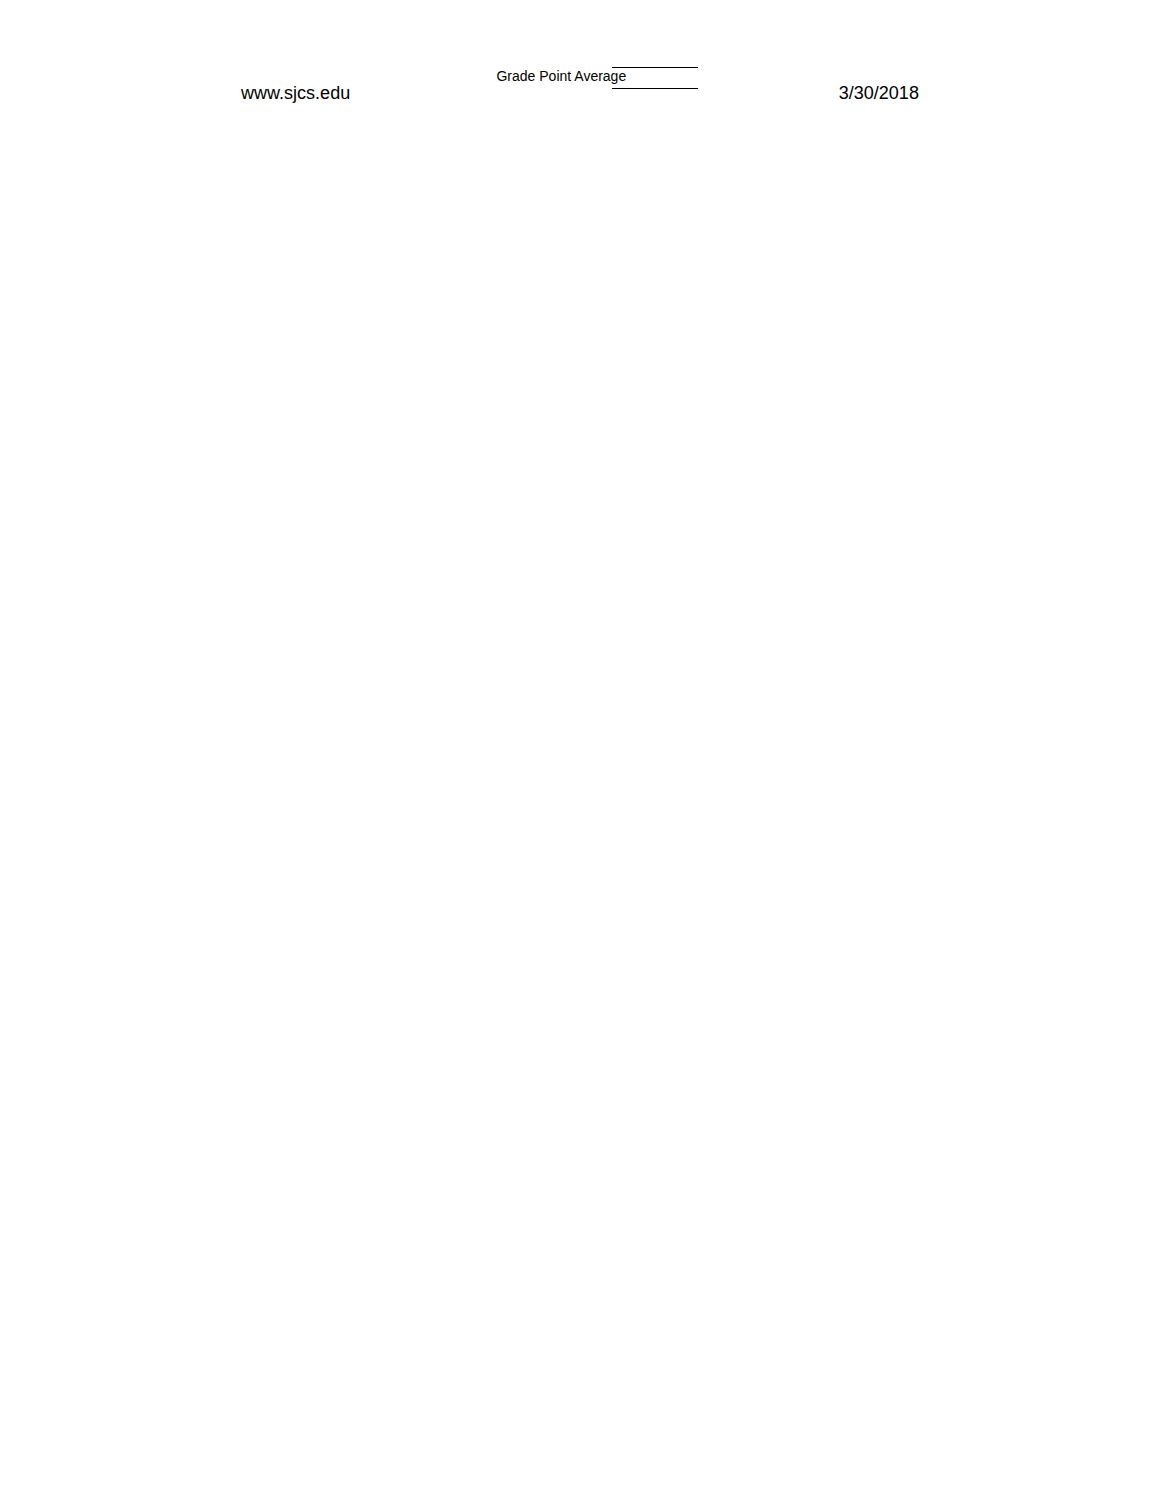Grade Point Average
www.sjcs.edu
3/30/2018